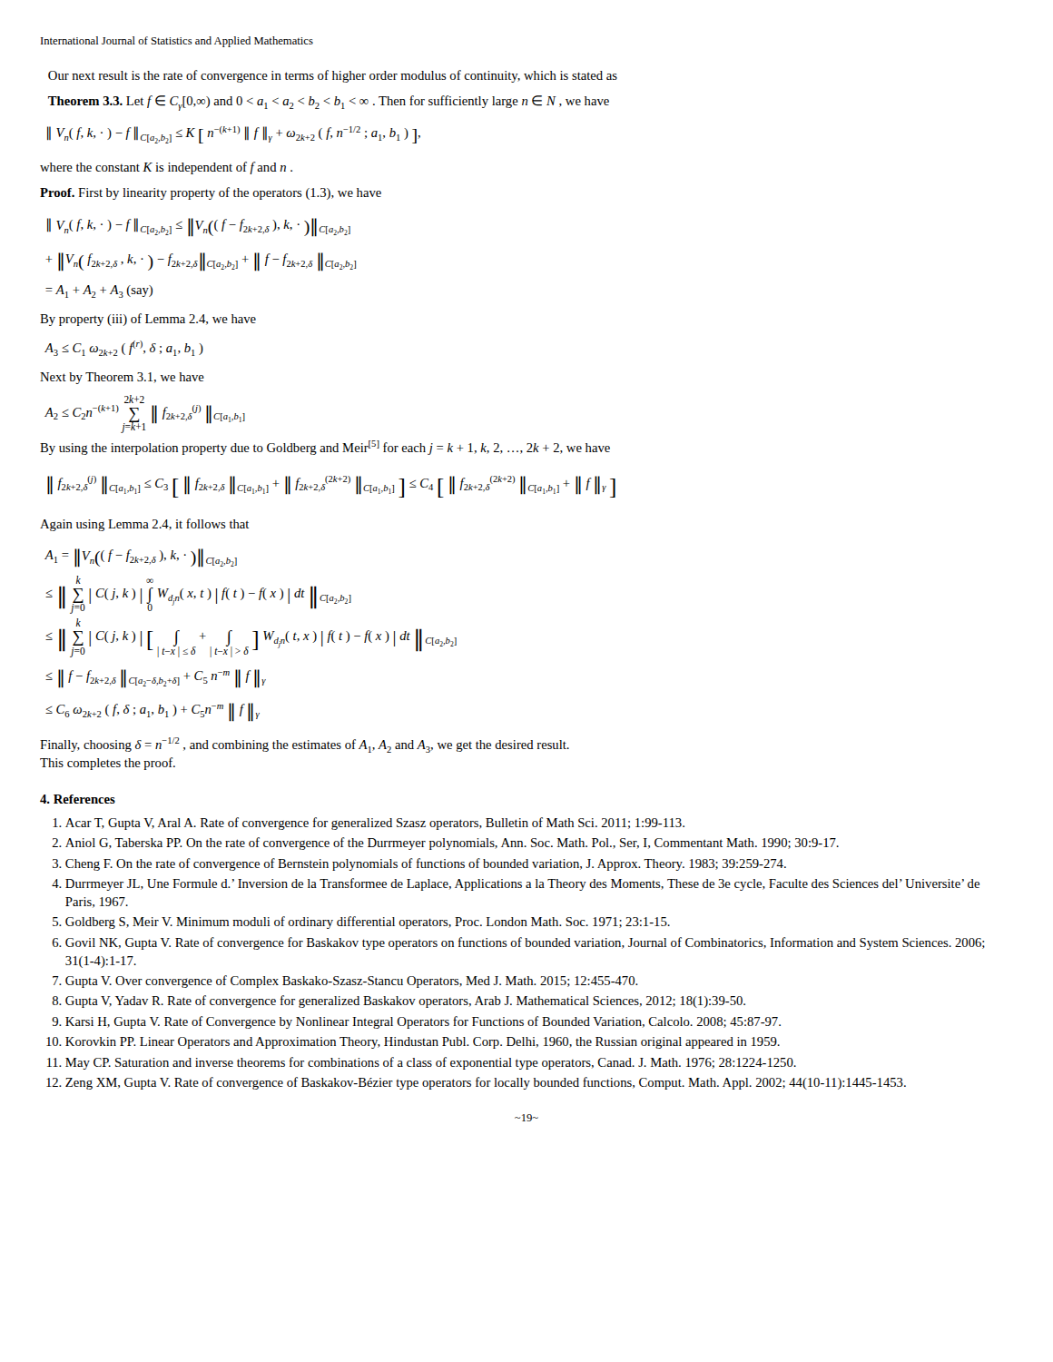International Journal of Statistics and Applied Mathematics
Our next result is the rate of convergence in terms of higher order modulus of continuity, which is stated as
Theorem 3.3. Let f ∈ Cγ[0,∞) and 0 < a1 < a2 < b2 < b1 < ∞ . Then for sufficiently large n ∈ N , we have
∥ Vn( f, k, · ) − f ∥C[a2,b2] ≤ K [ n−(k+1) ∥ f ∥γ + ω2k+2 ( f, n−1/2 ; a1, b1 ) ],
where the constant K is independent of f and n .
Proof. First by linearity property of the operators (1.3), we have
∥ Vn( f, k, · ) − f ∥C[a2,b2] ≤ ∥Vn(( f − f2k+2,δ ), k, · )∥C[a2,b2] + ∥Vn( f2k+2,δ , k, · ) − f2k+2,δ∥C[a2,b2] + ∥ f − f2k+2,δ ∥C[a2,b2] = A1 + A2 + A3 (say)
By property (iii) of Lemma 2.4, we have
A3 ≤ C1 ω2k+2 ( f(r), δ ; a1, b1 )
Next by Theorem 3.1, we have
A2 ≤ C2n−(k+1) 2k+2∑j=k+1 ∥ f2k+2,δ(j) ∥C[a1,b1]
By using the interpolation property due to Goldberg and Meir[5] for each j = k + 1, k, 2, …, 2k + 2, we have
∥ f2k+2,δ(j) ∥C[a1,b1] ≤ C3 [ ∥ f2k+2,δ ∥C[a1,b1] + ∥ f2k+2,δ(2k+2) ∥C[a1,b1] ] ≤ C4 [ ∥ f2k+2,δ(2k+2) ∥C[a1,b1] + ∥ f ∥γ ]
Again using Lemma 2.4, it follows that
A1 = ∥Vn(( f − f2k+2,δ ), k, · )∥C[a2,b2] ≤ ∥ k∑j=0 | C( j, k ) | ∞∫0 Wdjn( x, t ) | f( t ) − f( x ) | dt ∥C[a2,b2] ≤ ∥ k∑j=0 | C( j, k ) | [ ∫| t−x | ≤ δ + ∫| t−x | > δ ] Wdjn( t, x ) | f( t ) − f( x ) | dt ∥C[a2,b2] ≤ ∥ f − f2k+2,δ ∥C[a2−δ,b2+δ] + C5 n−m ∥ f ∥γ ≤ C6 ω2k+2 ( f, δ ; a1, b1 ) + C5n−m ∥ f ∥γ
Finally, choosing δ = n−1/2 , and combining the estimates of A1, A2 and A3, we get the desired result.
This completes the proof.
4. References
Acar T, Gupta V, Aral A. Rate of convergence for generalized Szasz operators, Bulletin of Math Sci. 2011; 1:99-113.
Aniol G, Taberska PP. On the rate of convergence of the Durrmeyer polynomials, Ann. Soc. Math. Pol., Ser, I, Commentant Math. 1990; 30:9-17.
Cheng F. On the rate of convergence of Bernstein polynomials of functions of bounded variation, J. Approx. Theory. 1983; 39:259-274.
Durrmeyer JL, Une Formule d.’ Inversion de la Transformee de Laplace, Applications a la Theory des Moments, These de 3e cycle, Faculte des Sciences del’ Universite’ de Paris, 1967.
Goldberg S, Meir V. Minimum moduli of ordinary differential operators, Proc. London Math. Soc. 1971; 23:1-15.
Govil NK, Gupta V. Rate of convergence for Baskakov type operators on functions of bounded variation, Journal of Combinatorics, Information and System Sciences. 2006; 31(1-4):1-17.
Gupta V. Over convergence of Complex Baskako-Szasz-Stancu Operators, Med J. Math. 2015; 12:455-470.
Gupta V, Yadav R. Rate of convergence for generalized Baskakov operators, Arab J. Mathematical Sciences, 2012; 18(1):39-50.
Karsi H, Gupta V. Rate of Convergence by Nonlinear Integral Operators for Functions of Bounded Variation, Calcolo. 2008; 45:87-97.
Korovkin PP. Linear Operators and Approximation Theory, Hindustan Publ. Corp. Delhi, 1960, the Russian original appeared in 1959.
May CP. Saturation and inverse theorems for combinations of a class of exponential type operators, Canad. J. Math. 1976; 28:1224-1250.
Zeng XM, Gupta V. Rate of convergence of Baskakov-Bézier type operators for locally bounded functions, Comput. Math. Appl. 2002; 44(10-11):1445-1453.
~19~